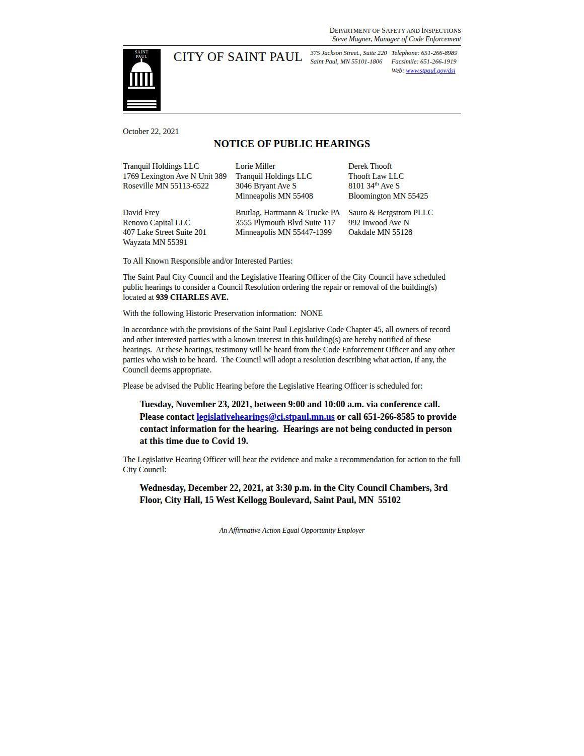DEPARTMENT OF SAFETY AND INSPECTIONS
Steve Magner, Manager of Code Enforcement
| SAINT PAUL | CITY OF SAINT PAUL | / 375 Jackson Street., Suite 220 / Telephone: 651-266-8989 / / Saint Paul, MN 55101-1806 / Facsimile: 651-266-1919 / / / Web: www.stpaul.gov/dsi / |
October 22, 2021
NOTICE OF PUBLIC HEARINGS
| Tranquil Holdings LLC 1769 Lexington Ave N Unit 389 Roseville MN 55113-6522 | Lorie Miller Tranquil Holdings LLC 3046 Bryant Ave S Minneapolis MN 55408 | Derek Thooft Thooft Law LLC 8101 34 th Ave S Bloomington MN 55425 |
| David Frey Renovo Capital LLC 407 Lake Street Suite 201 Wayzata MN 55391 | Brutlag, Hartmann & Trucke PA 3555 Plymouth Blvd Suite 117 Minneapolis MN 55447-1399 | Sauro & Bergstrom PLLC 992 Inwood Ave N Oakdale MN 55128 |
To All Known Responsible and/or Interested Parties:
The Saint Paul City Council and the Legislative Hearing Officer of the City Council have scheduled public hearings to consider a Council Resolution ordering the repair or removal of the building(s) located at 939 CHARLES AVE.
With the following Historic Preservation information: NONE
In accordance with the provisions of the Saint Paul Legislative Code Chapter 45, all owners of record and other interested parties with a known interest in this building(s) are hereby notified of these hearings. At these hearings, testimony will be heard from the Code Enforcement Officer and any other parties who wish to be heard. The Council will adopt a resolution describing what action, if any, the Council deems appropriate.
Please be advised the Public Hearing before the Legislative Hearing Officer is scheduled for:
Tuesday, November 23, 2021, between 9:00 and 10:00 a.m. via conference call. Please contact legislativehearings@ci.stpaul.mn.us or call 651-266-8585 to provide contact information for the hearing. Hearings are not being conducted in person at this time due to Covid 19.
The Legislative Hearing Officer will hear the evidence and make a recommendation for action to the full City Council:
Wednesday, December 22, 2021, at 3:30 p.m. in the City Council Chambers, 3rd Floor, City Hall, 15 West Kellogg Boulevard, Saint Paul, MN 55102
An Affirmative Action Equal Opportunity Employer